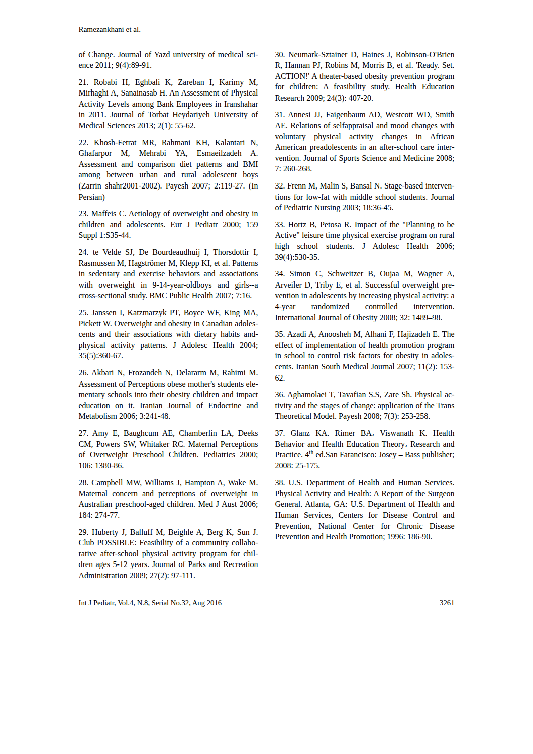Ramezankhani et al.
of Change. Journal of Yazd university of medical science 2011; 9(4):89-91.
21. Robabi H, Eghbali K, Zareban I, Karimy M, Mirhaghi A, Sanainasab H. An Assessment of Physical Activity Levels among Bank Employees in Iranshahar in 2011. Journal of Torbat Heydariyeh University of Medical Sciences 2013; 2(1): 55-62.
22. Khosh-Fetrat MR, Rahmani KH, Kalantari N, Ghafarpor M, Mehrabi YA, Esmaeilzadeh A. Assessment and comparison diet patterns and BMI among between urban and rural adolescent boys (Zarrin shahr2001-2002). Payesh 2007; 2:119-27. (In Persian)
23. Maffeis C. Aetiology of overweight and obesity in children and adolescents. Eur J Pediatr 2000; 159 Suppl 1:S35-44.
24. te Velde SJ, De Bourdeaudhuij I, Thorsdottir I, Rasmussen M, Hagströmer M, Klepp KI, et al. Patterns in sedentary and exercise behaviors and associations with overweight in 9-14-year-oldboys and girls--a cross-sectional study. BMC Public Health 2007; 7:16.
25. Janssen I, Katzmarzyk PT, Boyce WF, King MA, Pickett W. Overweight and obesity in Canadian adolescents and their associations with dietary habits andphysical activity patterns. J Adolesc Health 2004; 35(5):360-67.
26. Akbari N, Frozandeh N, Delararm M, Rahimi M. Assessment of Perceptions obese mother's students elementary schools into their obesity children and impact education on it. Iranian Journal of Endocrine and Metabolism 2006; 3:241-48.
27. Amy E, Baughcum AE, Chamberlin LA, Deeks CM, Powers SW, Whitaker RC. Maternal Perceptions of Overweight Preschool Children. Pediatrics 2000; 106: 1380-86.
28. Campbell MW, Williams J, Hampton A, Wake M. Maternal concern and perceptions of overweight in Australian preschool-aged children. Med J Aust 2006; 184: 274-77.
29. Huberty J, Balluff M, Beighle A, Berg K, Sun J. Club POSSIBLE: Feasibility of a community collaborative after-school physical activity program for children ages 5-12 years. Journal of Parks and Recreation Administration 2009; 27(2): 97-111.
30. Neumark-Sztainer D, Haines J, Robinson-O'Brien R, Hannan PJ, Robins M, Morris B, et al. 'Ready. Set. ACTION!' A theater-based obesity prevention program for children: A feasibility study. Health Education Research 2009; 24(3): 407-20.
31. Annesi JJ, Faigenbaum AD, Westcott WD, Smith AE. Relations of selfappraisal and mood changes with voluntary physical activity changes in African American preadolescents in an after-school care intervention. Journal of Sports Science and Medicine 2008; 7: 260-268.
32. Frenn M, Malin S, Bansal N. Stage-based interventions for low-fat with middle school students. Journal of Pediatric Nursing 2003; 18:36-45.
33. Hortz B, Petosa R. Impact of the "Planning to be Active" leisure time physical exercise program on rural high school students. J Adolesc Health 2006; 39(4):530-35.
34. Simon C, Schweitzer B, Oujaa M, Wagner A, Arveiler D, Triby E, et al. Successful overweight prevention in adolescents by increasing physical activity: a 4-year randomized controlled intervention. International Journal of Obesity 2008; 32: 1489–98.
35. Azadi A, Anoosheh M, Alhani F, Hajizadeh E. The effect of implementation of health promotion program in school to control risk factors for obesity in adolescents. Iranian South Medical Journal 2007; 11(2): 153-62.
36. Aghamolaei T, Tavafian S.S, Zare Sh. Physical activity and the stages of change: application of the Trans Theoretical Model. Payesh 2008; 7(3): 253-258.
37. Glanz KA. Rimer BA، Viswanath K. Health Behavior and Health Education Theory، Research and Practice. 4th ed.San Farancisco: Josey – Bass publisher; 2008: 25-175.
38. U.S. Department of Health and Human Services. Physical Activity and Health: A Report of the Surgeon General. Atlanta, GA: U.S. Department of Health and Human Services, Centers for Disease Control and Prevention, National Center for Chronic Disease Prevention and Health Promotion; 1996: 186-90.
Int J Pediatr, Vol.4, N.8, Serial No.32, Aug 2016 3261